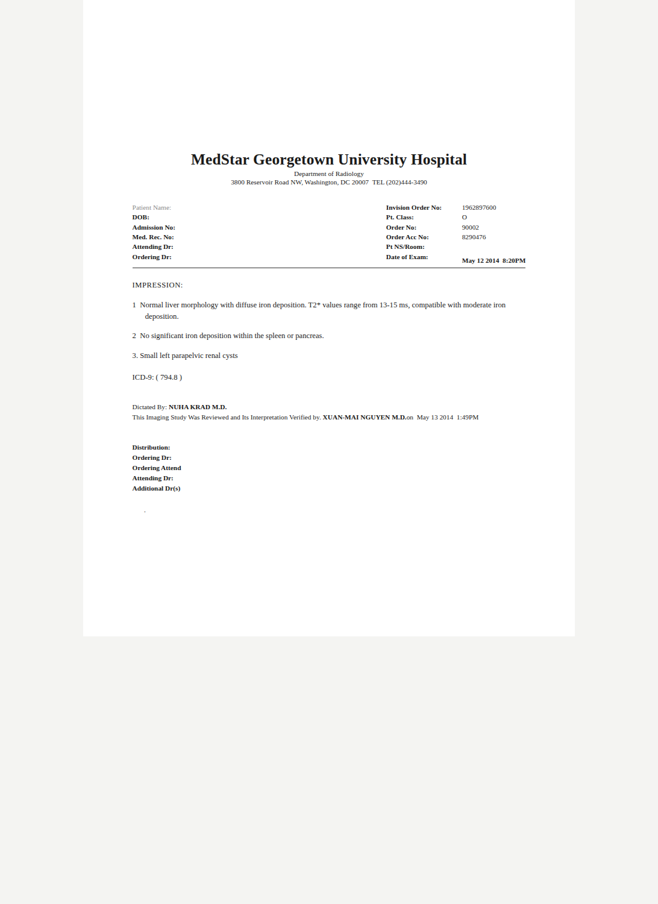MedStar Georgetown University Hospital
Department of Radiology
3800 Reservoir Road NW, Washington, DC 20007 TEL (202)444-3490
Patient Name:
DOB:
Admission No:
Med. Rec. No:
Attending Dr:
Ordering Dr:
Invision Order No:
Pt. Class:
Order No:
Order Acc No:
Pt NS/Room:
Date of Exam:
1962897600
O
90002
8290476
May 12 2014 8:20PM
IMPRESSION:
1 Normal liver morphology with diffuse iron deposition. T2* values range from 13-15 ms, compatible with moderate iron deposition.
2 No significant iron deposition within the spleen or pancreas.
3. Small left parapelvic renal cysts
ICD-9: ( 794.8 )
Dictated By: NUHA KRAD M.D.
This Imaging Study Was Reviewed and Its Interpretation Verified by. XUAN-MAI NGUYEN M.D. on May 13 2014 1:49PM
Distribution:
Ordering Dr:
Ordering Attend
Attending Dr:
Additional Dr(s)
.